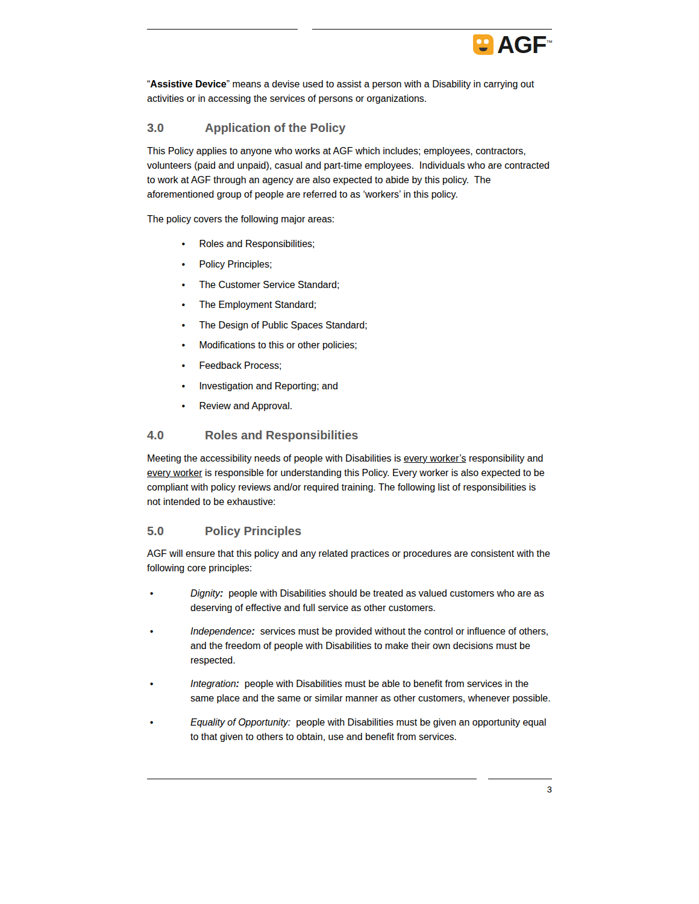AGF™
“Assistive Device” means a devise used to assist a person with a Disability in carrying out activities or in accessing the services of persons or organizations.
3.0 Application of the Policy
This Policy applies to anyone who works at AGF which includes; employees, contractors, volunteers (paid and unpaid), casual and part-time employees. Individuals who are contracted to work at AGF through an agency are also expected to abide by this policy. The aforementioned group of people are referred to as ‘workers’ in this policy.
The policy covers the following major areas:
Roles and Responsibilities;
Policy Principles;
The Customer Service Standard;
The Employment Standard;
The Design of Public Spaces Standard;
Modifications to this or other policies;
Feedback Process;
Investigation and Reporting; and
Review and Approval.
4.0 Roles and Responsibilities
Meeting the accessibility needs of people with Disabilities is every worker’s responsibility and every worker is responsible for understanding this Policy. Every worker is also expected to be compliant with policy reviews and/or required training. The following list of responsibilities is not intended to be exhaustive:
5.0 Policy Principles
AGF will ensure that this policy and any related practices or procedures are consistent with the following core principles:
Dignity: people with Disabilities should be treated as valued customers who are as deserving of effective and full service as other customers.
Independence: services must be provided without the control or influence of others, and the freedom of people with Disabilities to make their own decisions must be respected.
Integration: people with Disabilities must be able to benefit from services in the same place and the same or similar manner as other customers, whenever possible.
Equality of Opportunity: people with Disabilities must be given an opportunity equal to that given to others to obtain, use and benefit from services.
3